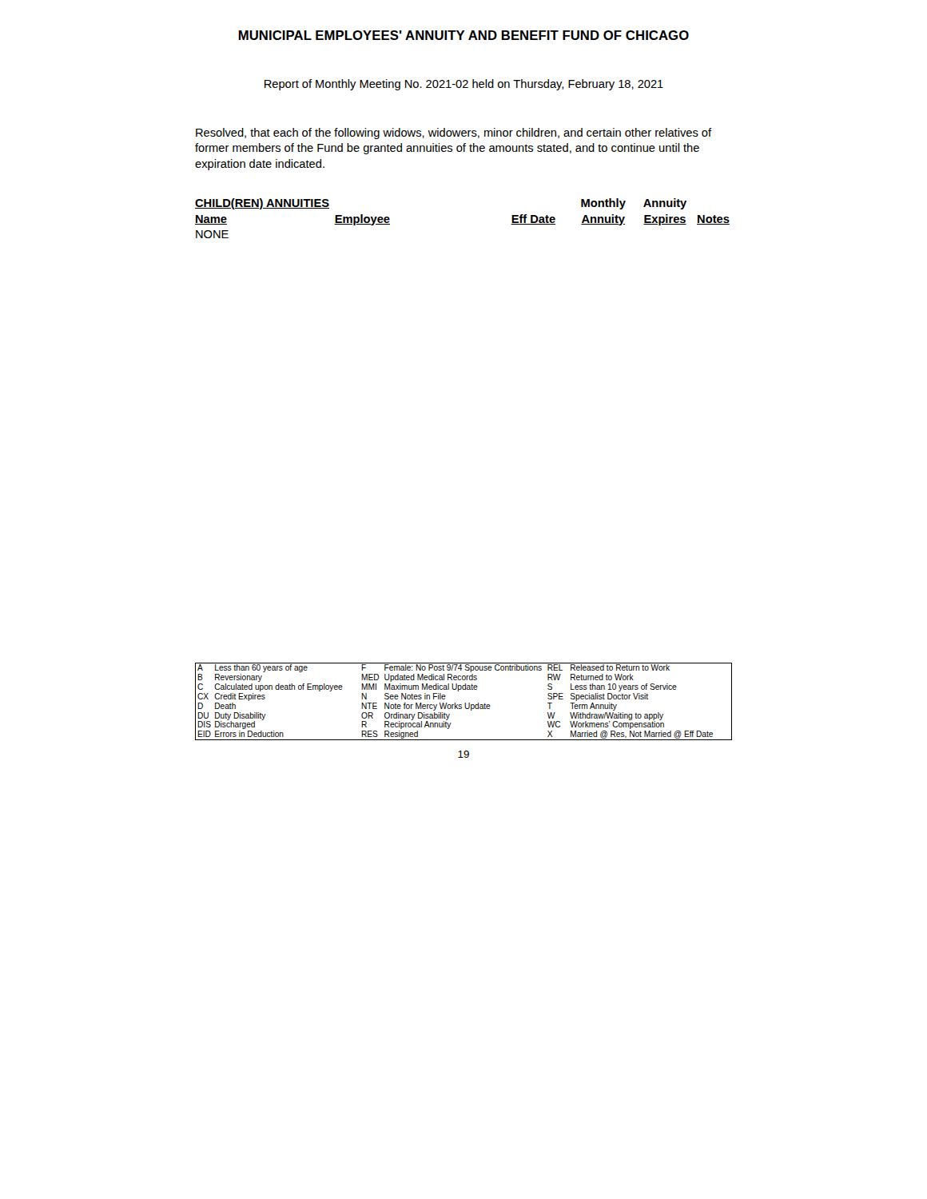MUNICIPAL EMPLOYEES' ANNUITY AND BENEFIT FUND OF CHICAGO
Report of Monthly Meeting No. 2021-02 held on Thursday, February 18, 2021
Resolved, that each of the following widows, widowers, minor children, and certain other relatives of former members of the Fund be granted annuities of the amounts stated, and to continue until the expiration date indicated.
| CHILD(REN) ANNUITIES | Monthly | Annuity | |
| Name | Employee | Eff Date | Annuity | Expires | Notes |
| NONE | | | | | |
| A | Less than 60 years of age | F | Female: No Post 9/74 Spouse Contributions | REL | Released to Return to Work |
| B | Reversionary | MED | Updated Medical Records | RW | Returned to Work |
| C | Calculated upon death of Employee | MMI | Maximum Medical Update | S | Less than 10 years of Service |
| CX | Credit Expires | N | See Notes in File | SPE | Specialist Doctor Visit |
| D | Death | NTE | Note for Mercy Works Update | T | Term Annuity |
| DU | Duty Disability | OR | Ordinary Disability | W | Withdraw/Waiting to apply |
| DIS | Discharged | R | Reciprocal Annuity | WC | Workmens’ Compensation |
| EID | Errors in Deduction | RES | Resigned | X | Married @ Res, Not Married @ Eff Date |
19